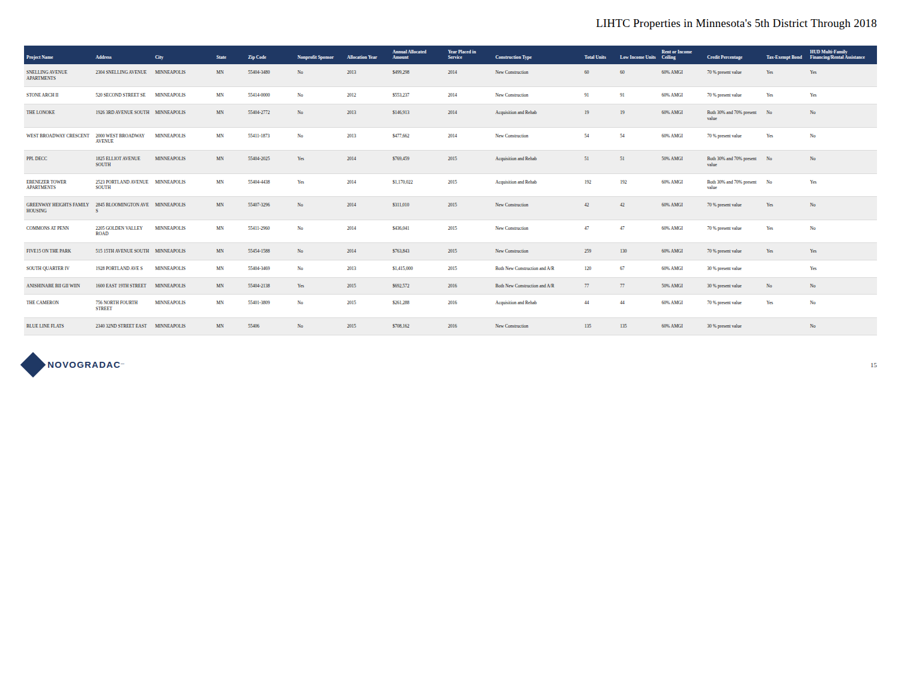LIHTC Properties in Minnesota's 5th District Through 2018
| Project Name | Address | City | State | Zip Code | Nonprofit Sponsor | Allocation Year | Annual Allocated Amount | Year Placed in Service | Construction Type | Total Units | Low Income Units | Rent or Income Ceiling | Credit Percentage | Tax-Exempt Bond | HUD Multi-Family Financing/Rental Assistance |
| --- | --- | --- | --- | --- | --- | --- | --- | --- | --- | --- | --- | --- | --- | --- | --- |
| SNELLING AVENUE APARTMENTS | 2304 SNELLING AVENUE | MINNEAPOLIS | MN | 55404-3480 | No | 2013 | $499,298 | 2014 | New Construction | 60 | 60 | 60% AMGI | 70 % present value | Yes | Yes |
| STONE ARCH II | 520 SECOND STREET SE | MINNEAPOLIS | MN | 55414-0000 | No | 2012 | $553,237 | 2014 | New Construction | 91 | 91 | 60% AMGI | 70 % present value | Yes | Yes |
| THE LONOKE | 1926 3RD AVENUE SOUTH | MINNEAPOLIS | MN | 55404-2772 | No | 2013 | $146,913 | 2014 | Acquisition and Rehab | 19 | 19 | 60% AMGI | Both 30% and 70% present value | No | No |
| WEST BROADWAY CRESCENT | 2000 WEST BROADWAY AVENUE | MINNEAPOLIS | MN | 55411-1873 | No | 2013 | $477,662 | 2014 | New Construction | 54 | 54 | 60% AMGI | 70 % present value | Yes | No |
| PPL DECC | 1825 ELLIOT AVENUE SOUTH | MINNEAPOLIS | MN | 55404-2025 | Yes | 2014 | $769,459 | 2015 | Acquisition and Rehab | 51 | 51 | 50% AMGI | Both 30% and 70% present value | No | No |
| EBENEZER TOWER APARTMENTS | 2523 PORTLAND AVENUE SOUTH | MINNEAPOLIS | MN | 55404-4438 | Yes | 2014 | $1,170,022 | 2015 | Acquisition and Rehab | 192 | 192 | 60% AMGI | Both 30% and 70% present value | No | Yes |
| GREENWAY HEIGHTS FAMILY HOUSING | 2845 BLOOMINGTON AVE S | MINNEAPOLIS | MN | 55407-3296 | No | 2014 | $311,010 | 2015 | New Construction | 42 | 42 | 60% AMGI | 70 % present value | Yes | No |
| COMMONS AT PENN | 2205 GOLDEN VALLEY ROAD | MINNEAPOLIS | MN | 55411-2960 | No | 2014 | $436,041 | 2015 | New Construction | 47 | 47 | 60% AMGI | 70 % present value | Yes | No |
| FIVE15 ON THE PARK | 515 15TH AVENUE SOUTH | MINNEAPOLIS | MN | 55454-1588 | No | 2014 | $763,843 | 2015 | New Construction | 259 | 130 | 60% AMGI | 70 % present value | Yes | Yes |
| SOUTH QUARTER IV | 1928 PORTLAND AVE S | MINNEAPOLIS | MN | 55404-3469 | No | 2013 | $1,415,000 | 2015 | Both New Construction and A/R | 120 | 67 | 60% AMGI | 30 % present value | | Yes |
| ANISHINABE BII GII WIIN | 1600 EAST 19TH STREET | MINNEAPOLIS | MN | 55404-2138 | Yes | 2015 | $692,572 | 2016 | Both New Construction and A/R | 77 | 77 | 50% AMGI | 30 % present value | No | No |
| THE CAMERON | 756 NORTH FOURTH STREET | MINNEAPOLIS | MN | 55401-3809 | No | 2015 | $261,288 | 2016 | Acquisition and Rehab | 44 | 44 | 60% AMGI | 70 % present value | Yes | No |
| BLUE LINE FLATS | 2340 32ND STREET EAST | MINNEAPOLIS | MN | 55406 | No | 2015 | $708,162 | 2016 | New Construction | 135 | 135 | 60% AMGI | 30 % present value | | No |
NOVOGRADAC...
15